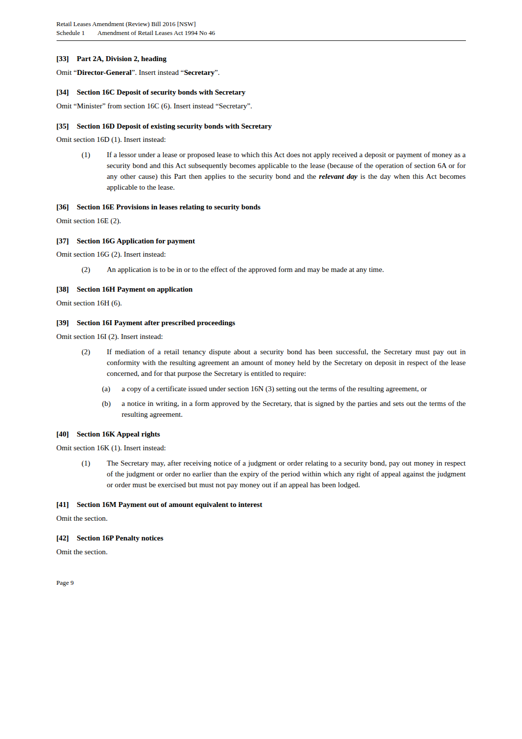Retail Leases Amendment (Review) Bill 2016 [NSW] Schedule 1 Amendment of Retail Leases Act 1994 No 46
[33] Part 2A, Division 2, heading
Omit “Director-General”. Insert instead “Secretary”.
[34] Section 16C Deposit of security bonds with Secretary
Omit “Minister” from section 16C (6). Insert instead “Secretary”.
[35] Section 16D Deposit of existing security bonds with Secretary
Omit section 16D (1). Insert instead:
(1) If a lessor under a lease or proposed lease to which this Act does not apply received a deposit or payment of money as a security bond and this Act subsequently becomes applicable to the lease (because of the operation of section 6A or for any other cause) this Part then applies to the security bond and the relevant day is the day when this Act becomes applicable to the lease.
[36] Section 16E Provisions in leases relating to security bonds
Omit section 16E (2).
[37] Section 16G Application for payment
Omit section 16G (2). Insert instead:
(2) An application is to be in or to the effect of the approved form and may be made at any time.
[38] Section 16H Payment on application
Omit section 16H (6).
[39] Section 16I Payment after prescribed proceedings
Omit section 16I (2). Insert instead:
(2) If mediation of a retail tenancy dispute about a security bond has been successful, the Secretary must pay out in conformity with the resulting agreement an amount of money held by the Secretary on deposit in respect of the lease concerned, and for that purpose the Secretary is entitled to require:
(a) a copy of a certificate issued under section 16N (3) setting out the terms of the resulting agreement, or
(b) a notice in writing, in a form approved by the Secretary, that is signed by the parties and sets out the terms of the resulting agreement.
[40] Section 16K Appeal rights
Omit section 16K (1). Insert instead:
(1) The Secretary may, after receiving notice of a judgment or order relating to a security bond, pay out money in respect of the judgment or order no earlier than the expiry of the period within which any right of appeal against the judgment or order must be exercised but must not pay money out if an appeal has been lodged.
[41] Section 16M Payment out of amount equivalent to interest
Omit the section.
[42] Section 16P Penalty notices
Omit the section.
Page 9